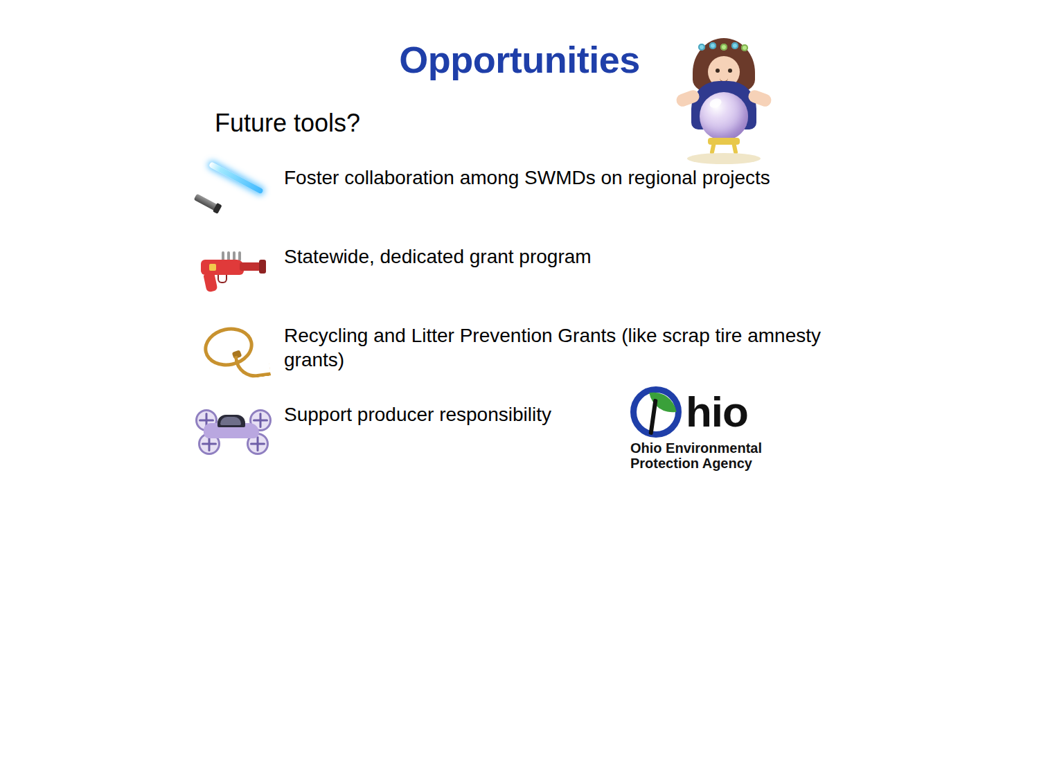Opportunities
Future tools?
Foster collaboration among SWMDs on regional projects
Statewide, dedicated grant program
Recycling and Litter Prevention Grants (like scrap tire amnesty grants)
Support producer responsibility
hio
Ohio Environmental
Protection Agency